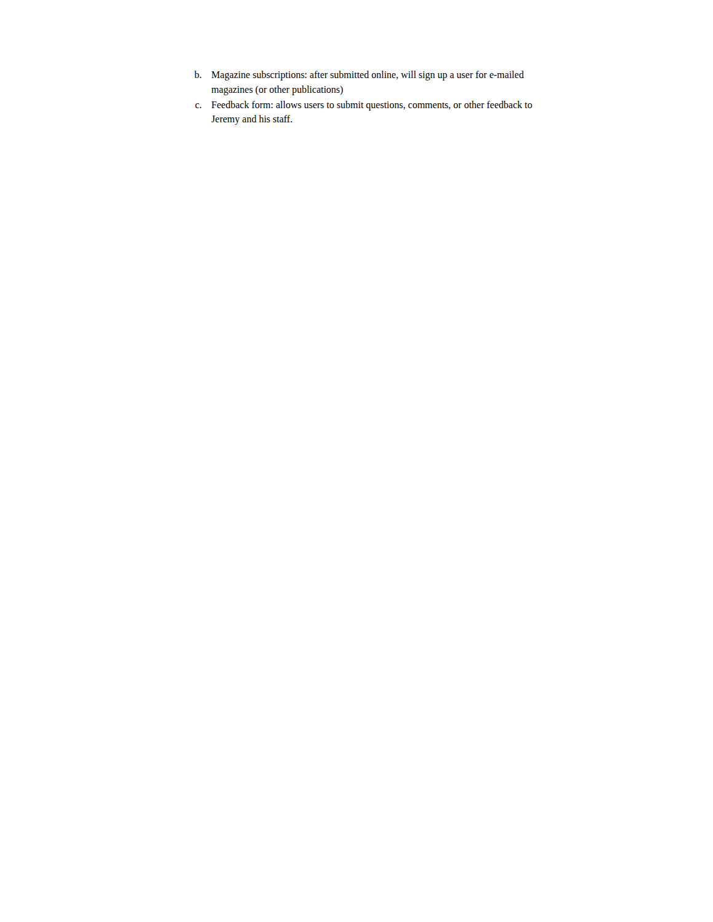Magazine subscriptions: after submitted online, will sign up a user for e-mailed magazines (or other publications)
Feedback form: allows users to submit questions, comments, or other feedback to Jeremy and his staff.